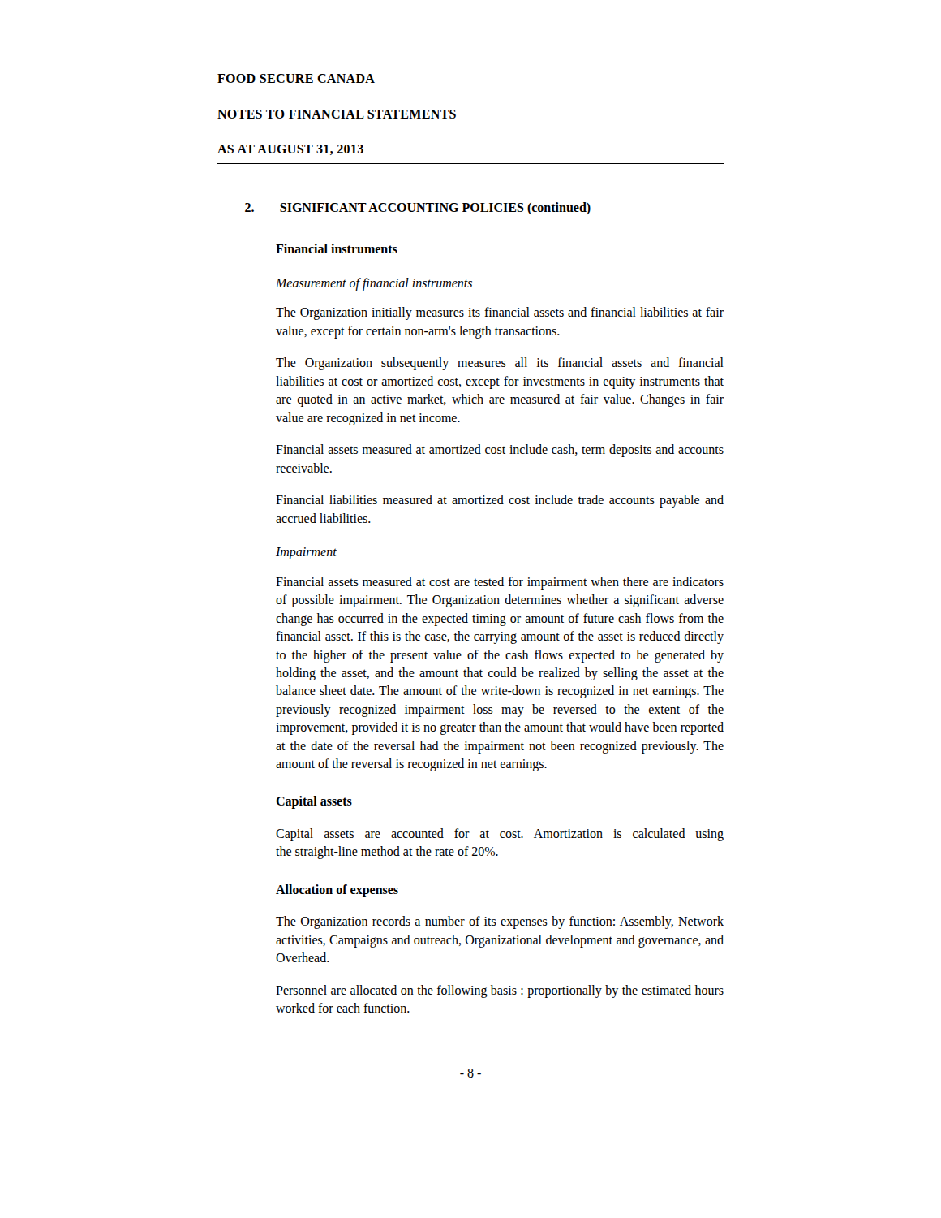FOOD SECURE CANADA
NOTES TO FINANCIAL STATEMENTS
AS AT AUGUST 31, 2013
2. SIGNIFICANT ACCOUNTING POLICIES (continued)
Financial instruments
Measurement of financial instruments
The Organization initially measures its financial assets and financial liabilities at fair value, except for certain non-arm's length transactions.
The Organization subsequently measures all its financial assets and financial liabilities at cost or amortized cost, except for investments in equity instruments that are quoted in an active market, which are measured at fair value. Changes in fair value are recognized in net income.
Financial assets measured at amortized cost include cash, term deposits and accounts receivable.
Financial liabilities measured at amortized cost include trade accounts payable and accrued liabilities.
Impairment
Financial assets measured at cost are tested for impairment when there are indicators of possible impairment. The Organization determines whether a significant adverse change has occurred in the expected timing or amount of future cash flows from the financial asset. If this is the case, the carrying amount of the asset is reduced directly to the higher of the present value of the cash flows expected to be generated by holding the asset, and the amount that could be realized by selling the asset at the balance sheet date. The amount of the write-down is recognized in net earnings. The previously recognized impairment loss may be reversed to the extent of the improvement, provided it is no greater than the amount that would have been reported at the date of the reversal had the impairment not been recognized previously. The amount of the reversal is recognized in net earnings.
Capital assets
Capital assets are accounted for at cost. Amortization is calculated usingthe straight-line method at the rate of 20%.
Allocation of expenses
The Organization records a number of its expenses by function: Assembly, Network activities, Campaigns and outreach, Organizational development and governance, and Overhead.
Personnel are allocated on the following basis : proportionally by the estimated hours worked for each function.
- 8 -